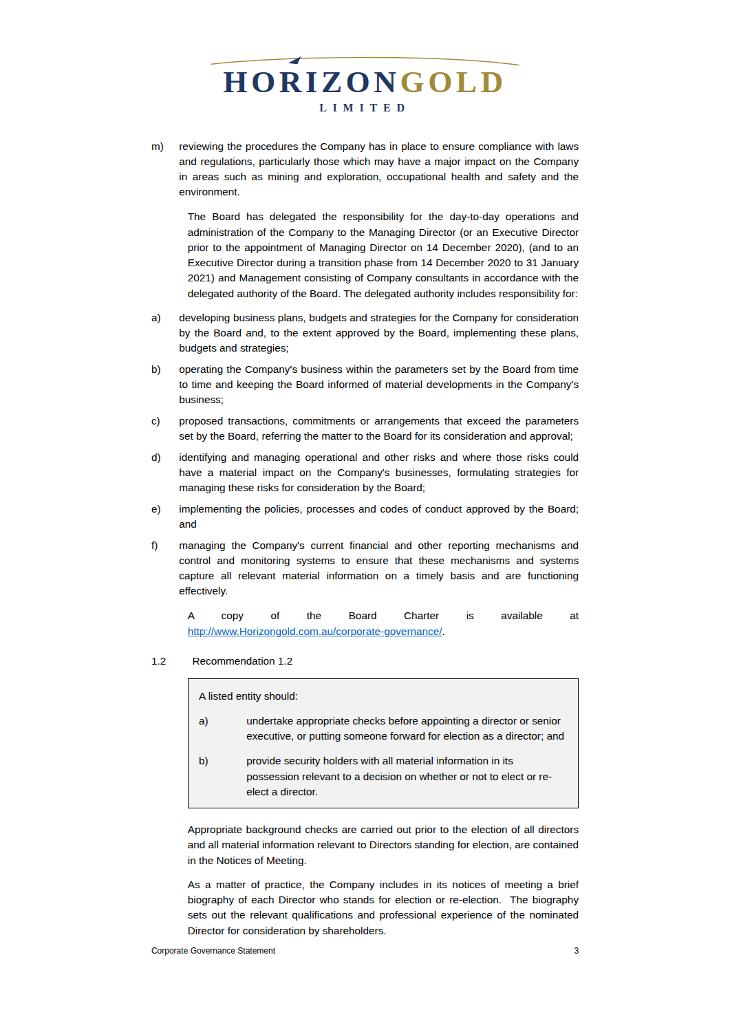HORIZON GOLD
LIMITED
m) reviewing the procedures the Company has in place to ensure compliance with laws and regulations, particularly those which may have a major impact on the Company in areas such as mining and exploration, occupational health and safety and the environment.
The Board has delegated the responsibility for the day-to-day operations and administration of the Company to the Managing Director (or an Executive Director prior to the appointment of Managing Director on 14 December 2020), (and to an Executive Director during a transition phase from 14 December 2020 to 31 January 2021) and Management consisting of Company consultants in accordance with the delegated authority of the Board. The delegated authority includes responsibility for:
a) developing business plans, budgets and strategies for the Company for consideration by the Board and, to the extent approved by the Board, implementing these plans, budgets and strategies;
b) operating the Company's business within the parameters set by the Board from time to time and keeping the Board informed of material developments in the Company's business;
c) proposed transactions, commitments or arrangements that exceed the parameters set by the Board, referring the matter to the Board for its consideration and approval;
d) identifying and managing operational and other risks and where those risks could have a material impact on the Company's businesses, formulating strategies for managing these risks for consideration by the Board;
e) implementing the policies, processes and codes of conduct approved by the Board; and
f) managing the Company's current financial and other reporting mechanisms and control and monitoring systems to ensure that these mechanisms and systems capture all relevant material information on a timely basis and are functioning effectively.
A copy of the Board Charter is available at http://www.Horizongold.com.au/corporate-governance/.
1.2 Recommendation 1.2
A listed entity should:
a) undertake appropriate checks before appointing a director or senior executive, or putting someone forward for election as a director; and
b) provide security holders with all material information in its possession relevant to a decision on whether or not to elect or re-elect a director.
Appropriate background checks are carried out prior to the election of all directors and all material information relevant to Directors standing for election, are contained in the Notices of Meeting.
As a matter of practice, the Company includes in its notices of meeting a brief biography of each Director who stands for election or re-election. The biography sets out the relevant qualifications and professional experience of the nominated Director for consideration by shareholders.
Corporate Governance Statement 3